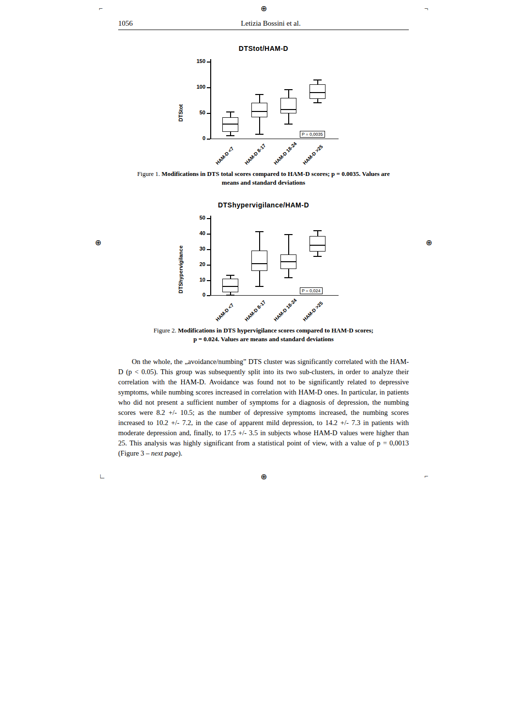⌐ ¬ ∟ ⌐ ⊕ ⊕ ⊕ ⊕
1056 Letizia Bossini et al.
DTStot/HAM-D
DTStot
150
100
50
0
P = 0,0035
HAM-D <7 HAM-D 8-17 HAM-D 18-24 HAM-D >25
Figure 1. Modifications in DTS total scores compared to HAM-D scores; p = 0.0035. Values are means and standard deviations
DTShypervigilance/HAM-D
DTShypervigilance
50
40
30
20
10
0
P = 0,024
HAM-D <7 HAM-D 8-17 HAM-D 18-24 HAM-D >25
Figure 2. Modifications in DTS hypervigilance scores compared to HAM-D scores;
p = 0.024. Values are means and standard deviations
On the whole, the „avoidance/numbing” DTS cluster was significantly correlated with the HAM-D (p < 0.05). This group was subsequently split into its two sub-clusters, in order to analyze their correlation with the HAM-D. Avoidance was found not to be significantly related to depressive symptoms, while numbing scores increased in correlation with HAM-D ones. In particular, in patients who did not present a sufficient number of symptoms for a diagnosis of depression, the numbing scores were 8.2 +/- 10.5; as the number of depressive symptoms increased, the numbing scores increased to 10.2 +/- 7.2, in the case of apparent mild depression, to 14.2 +/- 7.3 in patients with moderate depression and, finally, to 17.5 +/- 3.5 in subjects whose HAM-D values were higher than 25. This analysis was highly significant from a statistical point of view, with a value of p = 0,0013 (Figure 3 – next page).